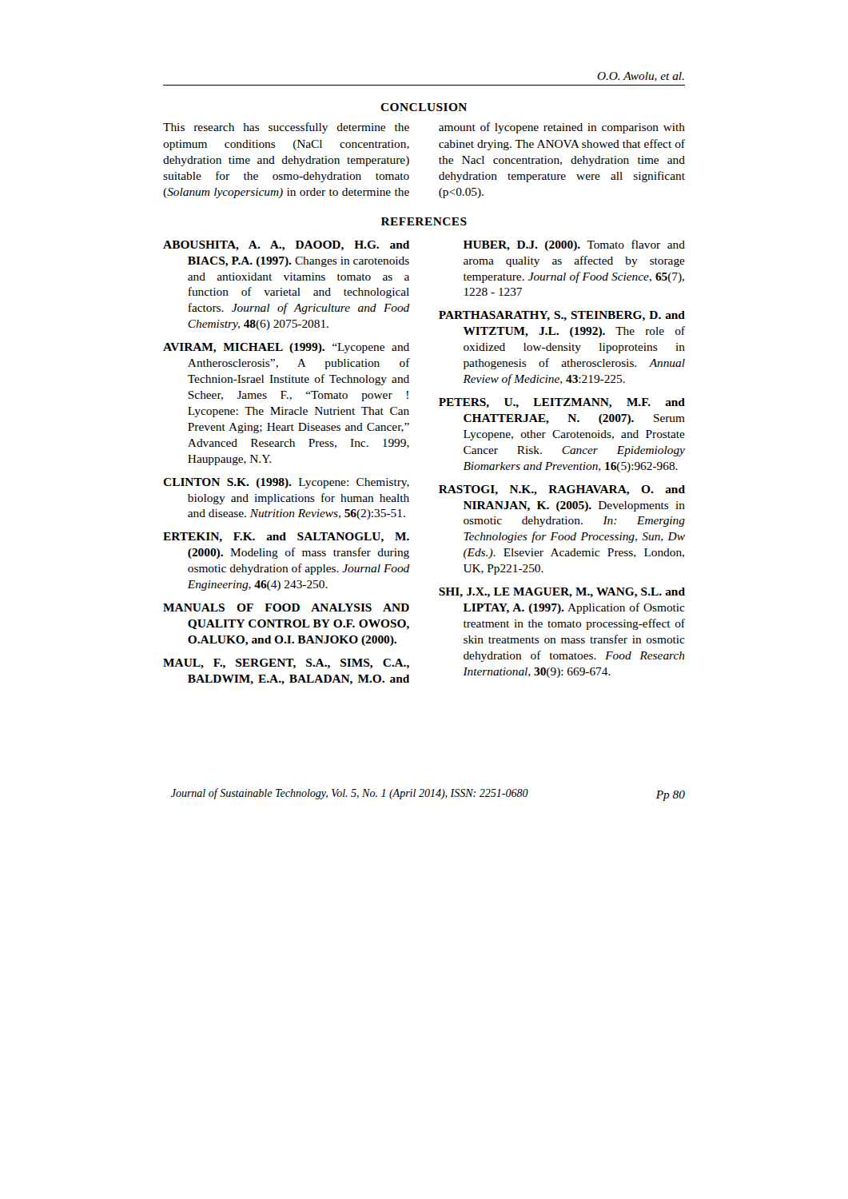O.O. Awolu, et al.
Conclusion
This research has successfully determine the optimum conditions (NaCl concentration, dehydration time and dehydration temperature) suitable for the osmo-dehydration tomato (Solanum lycopersicum) in order to determine the amount of lycopene retained in comparison with cabinet drying. The ANOVA showed that effect of the Nacl concentration, dehydration time and dehydration temperature were all significant (p<0.05).
References
ABOUSHITA, A. A., DAOOD, H.G. and BIACS, P.A. (1997). Changes in carotenoids and antioxidant vitamins tomato as a function of varietal and technological factors. Journal of Agriculture and Food Chemistry, 48(6) 2075-2081.
AVIRAM, MICHAEL (1999). “Lycopene and Antherosclerosis”, A publication of Technion-Israel Institute of Technology and Scheer, James F., “Tomato power ! Lycopene: The Miracle Nutrient That Can Prevent Aging; Heart Diseases and Cancer,” Advanced Research Press, Inc. 1999, Hauppauge, N.Y.
CLINTON S.K. (1998). Lycopene: Chemistry, biology and implications for human health and disease. Nutrition Reviews, 56(2):35-51.
ERTEKIN, F.K. and SALTANOGLU, M. (2000). Modeling of mass transfer during osmotic dehydration of apples. Journal Food Engineering, 46(4) 243-250.
MANUALS OF FOOD ANALYSIS AND QUALITY CONTROL BY O.F. OWOSO, O.ALUKO, and O.I. BANJOKO (2000).
MAUL, F., SERGENT, S.A., SIMS, C.A., BALDWIM, E.A., BALADAN, M.O. and HUBER, D.J. (2000). Tomato flavor and aroma quality as affected by storage temperature. Journal of Food Science, 65(7), 1228 - 1237
PARTHASARATHY, S., STEINBERG, D. and WITZTUM, J.L. (1992). The role of oxidized low-density lipoproteins in pathogenesis of atherosclerosis. Annual Review of Medicine, 43:219-225.
PETERS, U., LEITZMANN, M.F. and CHATTERJAE, N. (2007). Serum Lycopene, other Carotenoids, and Prostate Cancer Risk. Cancer Epidemiology Biomarkers and Prevention, 16(5):962-968.
RASTOGI, N.K., RAGHAVARA, O. and NIRANJAN, K. (2005). Developments in osmotic dehydration. In: Emerging Technologies for Food Processing, Sun, Dw (Eds.). Elsevier Academic Press, London, UK, Pp221-250.
SHI, J.X., LE MAGUER, M., WANG, S.L. and LIPTAY, A. (1997). Application of Osmotic treatment in the tomato processing-effect of skin treatments on mass transfer in osmotic dehydration of tomatoes. Food Research International, 30(9): 669-674.
Journal of Sustainable Technology, Vol. 5, No. 1 (April 2014), ISSN: 2251-0680 Pp 80